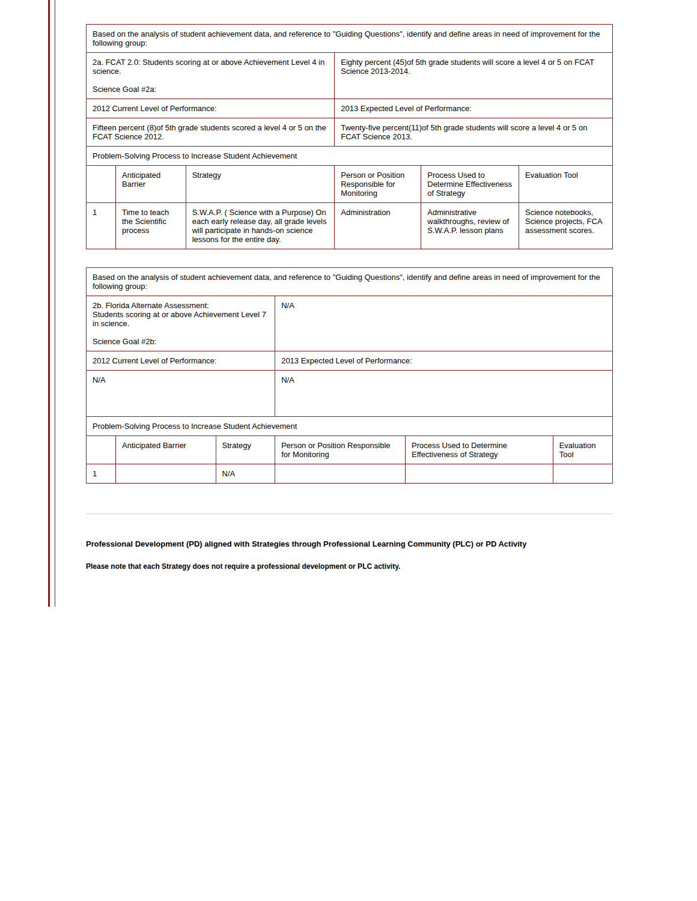| Based on the analysis of student achievement data, and reference to "Guiding Questions", identify and define areas in need of improvement for the following group: |
| 2a. FCAT 2.0: Students scoring at or above Achievement Level 4 in science. Science Goal #2a: | Eighty percent (45)of 5th grade students will score a level 4 or 5 on FCAT Science 2013-2014. |
| 2012 Current Level of Performance: | 2013 Expected Level of Performance: |
| Fifteen percent (8)of 5th grade students scored a level 4 or 5 on the FCAT Science 2012. | Twenty-five percent(11)of 5th grade students will score a level 4 or 5 on FCAT Science 2013. |
| Problem-Solving Process to Increase Student Achievement |
| | Anticipated Barrier | Strategy | Person or Position Responsible for Monitoring | Process Used to Determine Effectiveness of Strategy | Evaluation Tool |
| 1 | Time to teach the Scientific process | S.W.A.P. ( Science with a Purpose) On each early release day, all grade levels will participate in hands-on science lessons for the entire day. | Administration | Administrative walkthroughs, review of S.W.A.P. lesson plans | Science notebooks, Science projects, FCA assessment scores. |
| Based on the analysis of student achievement data, and reference to "Guiding Questions", identify and define areas in need of improvement for the following group: |
| 2b. Florida Alternate Assessment: Students scoring at or above Achievement Level 7 in science. Science Goal #2b: | N/A |
| 2012 Current Level of Performance: | 2013 Expected Level of Performance: |
| N/A | N/A |
| Problem-Solving Process to Increase Student Achievement |
| | Anticipated Barrier | Strategy | Person or Position Responsible for Monitoring | Process Used to Determine Effectiveness of Strategy | Evaluation Tool |
| 1 | | N/A | | | |
Professional Development (PD) aligned with Strategies through Professional Learning Community (PLC) or PD Activity
Please note that each Strategy does not require a professional development or PLC activity.